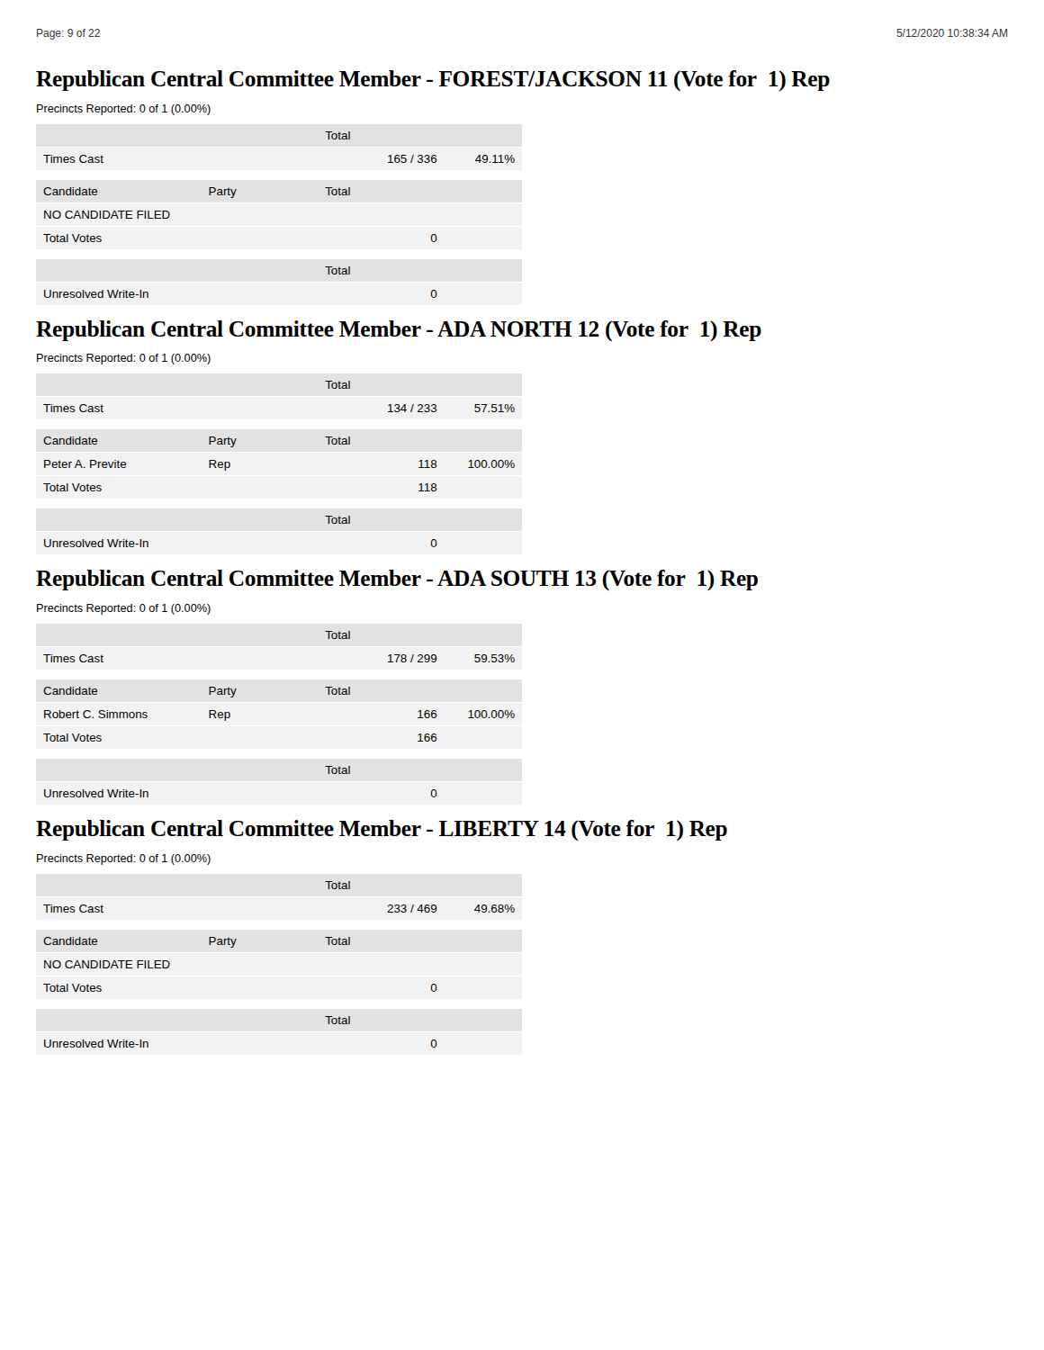Page: 9 of 22 5/12/2020 10:38:34 AM
Republican Central Committee Member - FOREST/JACKSON 11 (Vote for 1) Rep
Precincts Reported: 0 of 1 (0.00%)
| | | Total | |
| Times Cast | | 165 / 336 | 49.11% |
| Candidate | Party | Total | |
| NO CANDIDATE FILED | | | |
| Total Votes | | 0 | |
| | | Total | |
| Unresolved Write-In | | 0 | |
Republican Central Committee Member - ADA NORTH 12 (Vote for 1) Rep
Precincts Reported: 0 of 1 (0.00%)
| | | Total | |
| Times Cast | | 134 / 233 | 57.51% |
| Candidate | Party | Total | |
| Peter A. Previte | Rep | 118 | 100.00% |
| Total Votes | | 118 | |
| | | Total | |
| Unresolved Write-In | | 0 | |
Republican Central Committee Member - ADA SOUTH 13 (Vote for 1) Rep
Precincts Reported: 0 of 1 (0.00%)
| | | Total | |
| Times Cast | | 178 / 299 | 59.53% |
| Candidate | Party | Total | |
| Robert C. Simmons | Rep | 166 | 100.00% |
| Total Votes | | 166 | |
| | | Total | |
| Unresolved Write-In | | 0 | |
Republican Central Committee Member - LIBERTY 14 (Vote for 1) Rep
Precincts Reported: 0 of 1 (0.00%)
| | | Total | |
| Times Cast | | 233 / 469 | 49.68% |
| Candidate | Party | Total | |
| NO CANDIDATE FILED | | | |
| Total Votes | | 0 | |
| | | Total | |
| Unresolved Write-In | | 0 | |